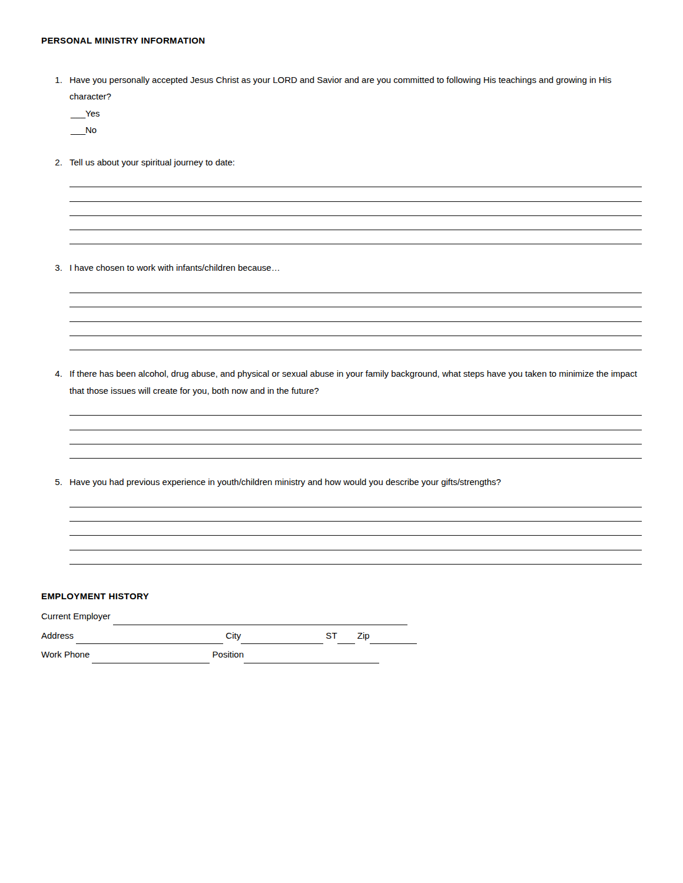PERSONAL MINISTRY INFORMATION
Have you personally accepted Jesus Christ as your LORD and Savior and are you committed to following His teachings and growing in His character? ___Yes ___No
Tell us about your spiritual journey to date:
I have chosen to work with infants/children because…
If there has been alcohol, drug abuse, and physical or sexual abuse in your family background, what steps have you taken to minimize the impact that those issues will create for you, both now and in the future?
Have you had previous experience in youth/children ministry and how would you describe your gifts/strengths?
EMPLOYMENT HISTORY
Current Employer
Address City ST Zip
Work Phone Position